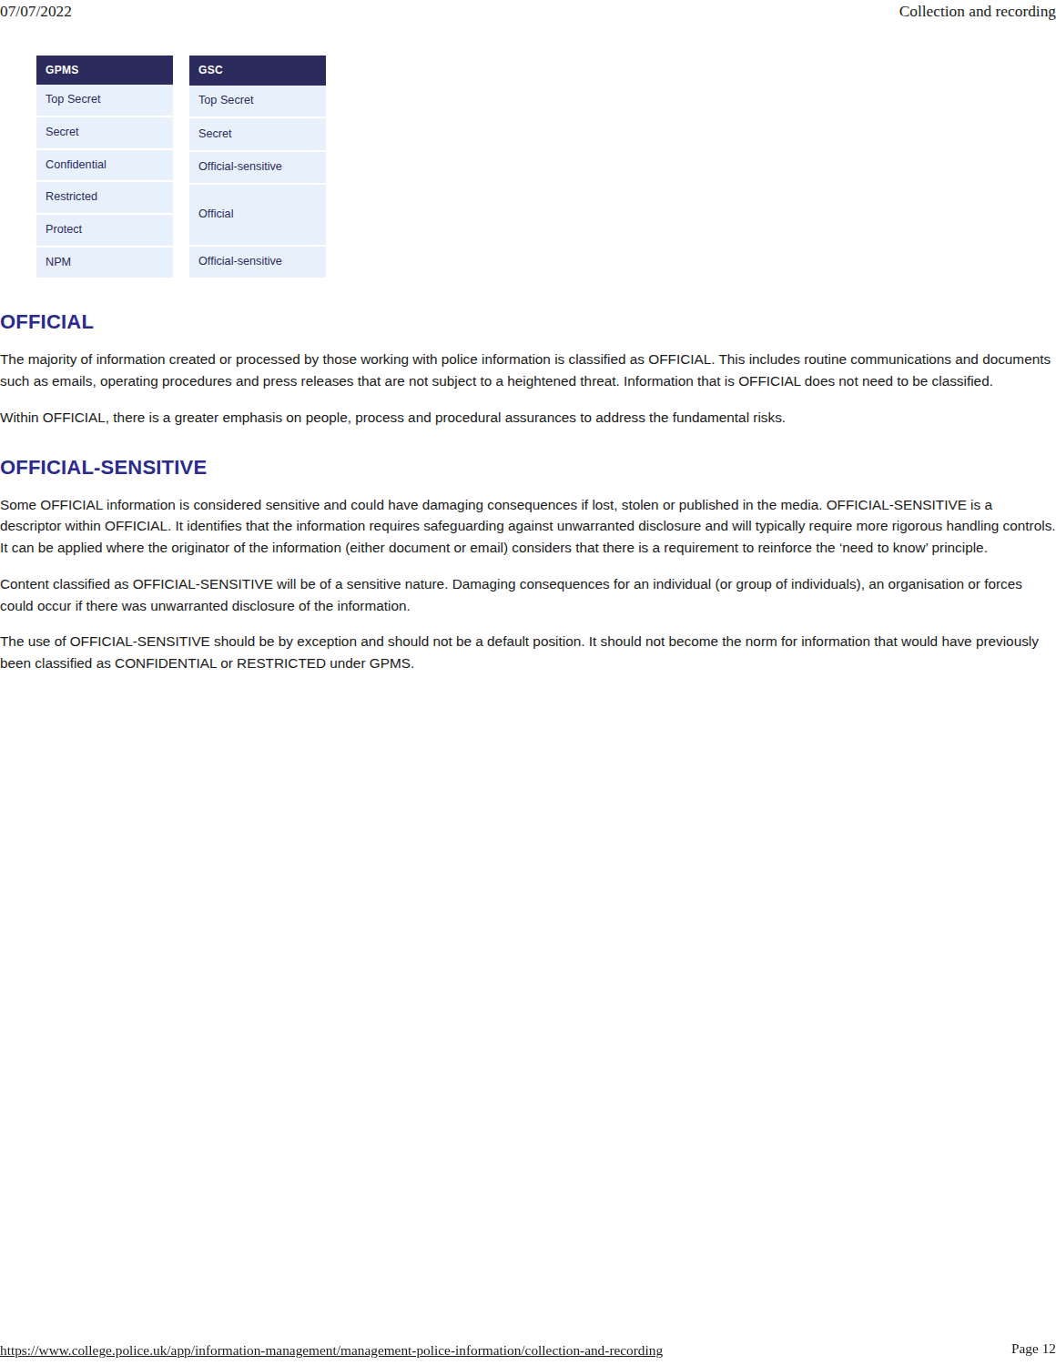07/07/2022
Collection and recording
| GPMS |
| --- |
| Top Secret |
| Secret |
| Confidential |
| Restricted |
| Protect |
| NPM |
| GSC |
| --- |
| Top Secret |
| Secret |
| Official-sensitive |
| Official |
| Official-sensitive |
OFFICIAL
The majority of information created or processed by those working with police information is classified as OFFICIAL. This includes routine communications and documents such as emails, operating procedures and press releases that are not subject to a heightened threat. Information that is OFFICIAL does not need to be classified.
Within OFFICIAL, there is a greater emphasis on people, process and procedural assurances to address the fundamental risks.
OFFICIAL-SENSITIVE
Some OFFICIAL information is considered sensitive and could have damaging consequences if lost, stolen or published in the media. OFFICIAL-SENSITIVE is a descriptor within OFFICIAL. It identifies that the information requires safeguarding against unwarranted disclosure and will typically require more rigorous handling controls. It can be applied where the originator of the information (either document or email) considers that there is a requirement to reinforce the ‘need to know’ principle.
Content classified as OFFICIAL-SENSITIVE will be of a sensitive nature. Damaging consequences for an individual (or group of individuals), an organisation or forces could occur if there was unwarranted disclosure of the information.
The use of OFFICIAL-SENSITIVE should be by exception and should not be a default position. It should not become the norm for information that would have previously been classified as CONFIDENTIAL or RESTRICTED under GPMS.
https://www.college.police.uk/app/information-management/management-police-information/collection-and-recording
Page 12